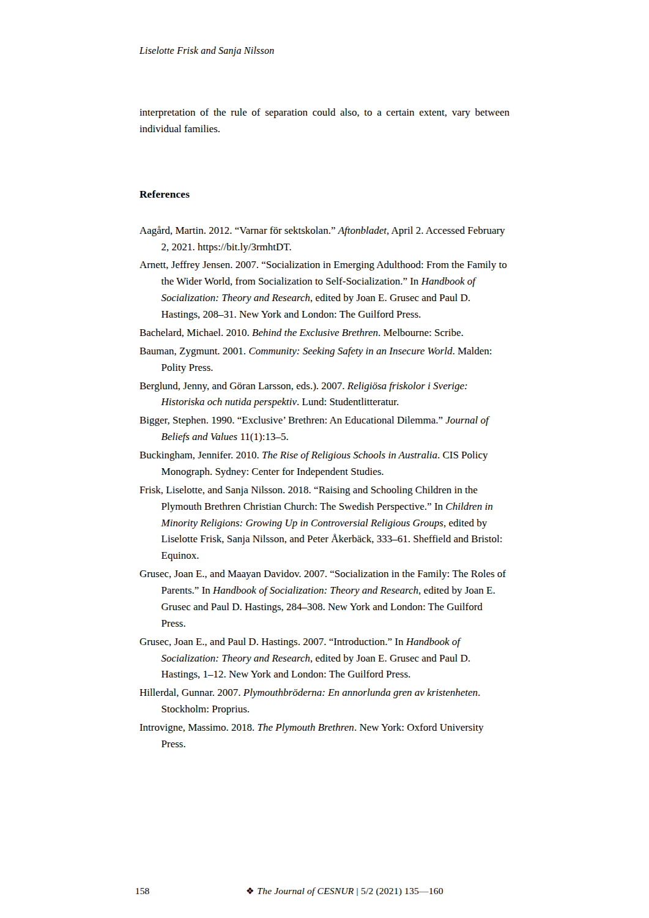Liselotte Frisk and Sanja Nilsson
interpretation of the rule of separation could also, to a certain extent, vary between individual families.
References
Aagård, Martin. 2012. “Varnar för sektskolan.” Aftonbladet, April 2. Accessed February 2, 2021. https://bit.ly/3rmhtDT.
Arnett, Jeffrey Jensen. 2007. “Socialization in Emerging Adulthood: From the Family to the Wider World, from Socialization to Self-Socialization.” In Handbook of Socialization: Theory and Research, edited by Joan E. Grusec and Paul D. Hastings, 208–31. New York and London: The Guilford Press.
Bachelard, Michael. 2010. Behind the Exclusive Brethren. Melbourne: Scribe.
Bauman, Zygmunt. 2001. Community: Seeking Safety in an Insecure World. Malden: Polity Press.
Berglund, Jenny, and Göran Larsson, eds.). 2007. Religiösa friskolor i Sverige: Historiska och nutida perspektiv. Lund: Studentlitteratur.
Bigger, Stephen. 1990. “Exclusive’ Brethren: An Educational Dilemma.” Journal of Beliefs and Values 11(1):13–5.
Buckingham, Jennifer. 2010. The Rise of Religious Schools in Australia. CIS Policy Monograph. Sydney: Center for Independent Studies.
Frisk, Liselotte, and Sanja Nilsson. 2018. “Raising and Schooling Children in the Plymouth Brethren Christian Church: The Swedish Perspective.” In Children in Minority Religions: Growing Up in Controversial Religious Groups, edited by Liselotte Frisk, Sanja Nilsson, and Peter Åkerbäck, 333–61. Sheffield and Bristol: Equinox.
Grusec, Joan E., and Maayan Davidov. 2007. “Socialization in the Family: The Roles of Parents.” In Handbook of Socialization: Theory and Research, edited by Joan E. Grusec and Paul D. Hastings, 284–308. New York and London: The Guilford Press.
Grusec, Joan E., and Paul D. Hastings. 2007. “Introduction.” In Handbook of Socialization: Theory and Research, edited by Joan E. Grusec and Paul D. Hastings, 1–12. New York and London: The Guilford Press.
Hillerdal, Gunnar. 2007. Plymouthbröderna: En annorlunda gren av kristenheten. Stockholm: Proprius.
Introvigne, Massimo. 2018. The Plymouth Brethren. New York: Oxford University Press.
158
❖The Journal of CESNUR | 5/2 (2021) 135—160